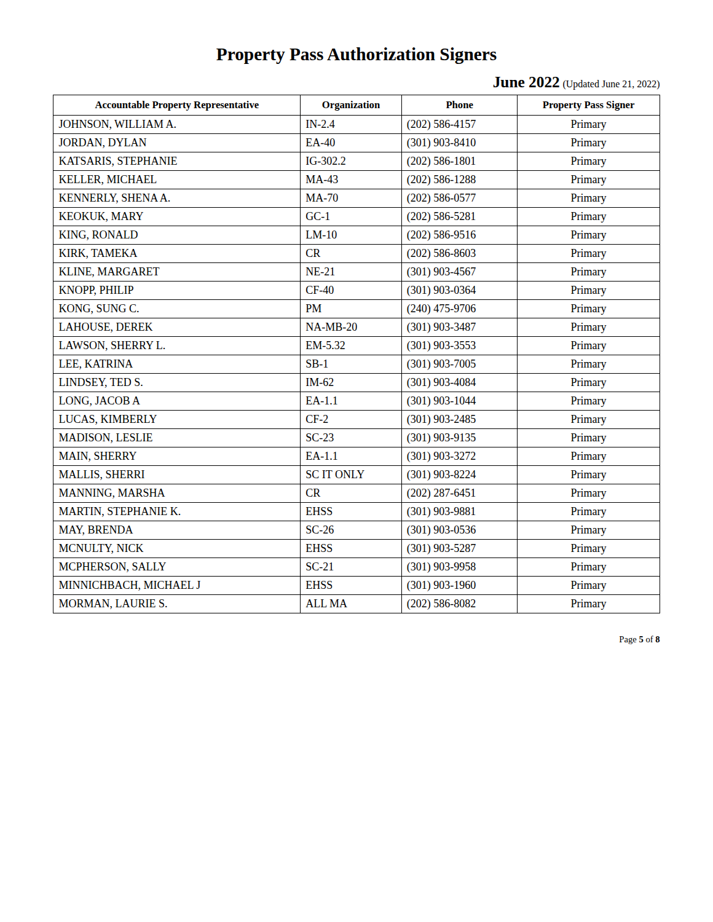Property Pass Authorization Signers
June 2022 (Updated June 21, 2022)
| Accountable Property Representative | Organization | Phone | Property Pass Signer |
| --- | --- | --- | --- |
| JOHNSON, WILLIAM A. | IN-2.4 | (202) 586-4157 | Primary |
| JORDAN, DYLAN | EA-40 | (301) 903-8410 | Primary |
| KATSARIS, STEPHANIE | IG-302.2 | (202) 586-1801 | Primary |
| KELLER, MICHAEL | MA-43 | (202) 586-1288 | Primary |
| KENNERLY, SHENA A. | MA-70 | (202) 586-0577 | Primary |
| KEOKUK, MARY | GC-1 | (202) 586-5281 | Primary |
| KING, RONALD | LM-10 | (202) 586-9516 | Primary |
| KIRK, TAMEKA | CR | (202) 586-8603 | Primary |
| KLINE, MARGARET | NE-21 | (301) 903-4567 | Primary |
| KNOPP, PHILIP | CF-40 | (301) 903-0364 | Primary |
| KONG, SUNG C. | PM | (240) 475-9706 | Primary |
| LAHOUSE, DEREK | NA-MB-20 | (301) 903-3487 | Primary |
| LAWSON, SHERRY L. | EM-5.32 | (301) 903-3553 | Primary |
| LEE, KATRINA | SB-1 | (301) 903-7005 | Primary |
| LINDSEY, TED S. | IM-62 | (301) 903-4084 | Primary |
| LONG, JACOB A | EA-1.1 | (301) 903-1044 | Primary |
| LUCAS, KIMBERLY | CF-2 | (301) 903-2485 | Primary |
| MADISON, LESLIE | SC-23 | (301) 903-9135 | Primary |
| MAIN, SHERRY | EA-1.1 | (301) 903-3272 | Primary |
| MALLIS, SHERRI | SC IT ONLY | (301) 903-8224 | Primary |
| MANNING, MARSHA | CR | (202) 287-6451 | Primary |
| MARTIN, STEPHANIE K. | EHSS | (301) 903-9881 | Primary |
| MAY, BRENDA | SC-26 | (301) 903-0536 | Primary |
| MCNULTY, NICK | EHSS | (301) 903-5287 | Primary |
| MCPHERSON, SALLY | SC-21 | (301) 903-9958 | Primary |
| MINNICHBACH, MICHAEL J | EHSS | (301) 903-1960 | Primary |
| MORMAN, LAURIE S. | ALL MA | (202) 586-8082 | Primary |
Page 5 of 8